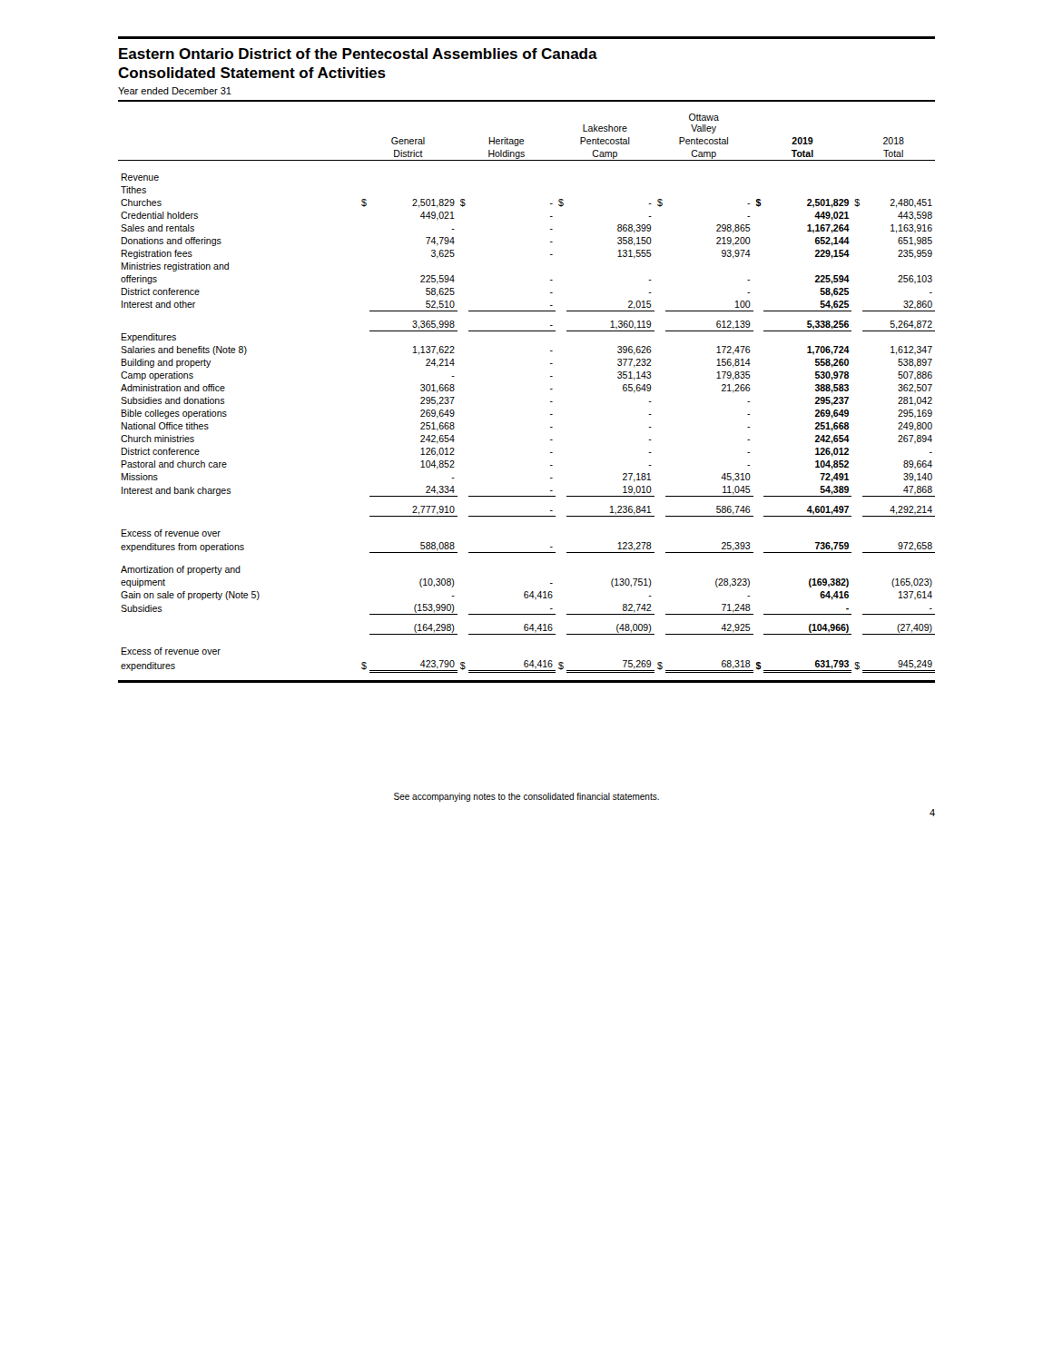Eastern Ontario District of the Pentecostal Assemblies of Canada
Consolidated Statement of Activities
Year ended December 31
| | | | Lakeshore | Ottawa Valley | | |
| --- | --- | --- | --- | --- | --- | --- |
| | General | Heritage | Pentecostal | Pentecostal | 2019 | 2018 |
| | District | Holdings | Camp | Camp | Total | Total |
| Revenue | |
| Tithes | |
| Churches | $ | 2,501,829 | $ | - | $ | - | $ | - | $ | 2,501,829 | $ | 2,480,451 |
| Credential holders | | 449,021 | | - | | - | | - | | 449,021 | | 443,598 |
| Sales and rentals | | - | | - | | 868,399 | | 298,865 | | 1,167,264 | | 1,163,916 |
| Donations and offerings | | 74,794 | | - | | 358,150 | | 219,200 | | 652,144 | | 651,985 |
| Registration fees | | 3,625 | | - | | 131,555 | | 93,974 | | 229,154 | | 235,959 |
| Ministries registration and | |
| offerings | | 225,594 | | - | | - | | - | | 225,594 | | 256,103 |
| District conference | | 58,625 | | - | | - | | - | | 58,625 | | - |
| Interest and other | | 52,510 | | - | | 2,015 | | 100 | | 54,625 | | 32,860 |
| | | 3,365,998 | | - | | 1,360,119 | | 612,139 | | 5,338,256 | | 5,264,872 |
| Expenditures | |
| Salaries and benefits (Note 8) | | 1,137,622 | | - | | 396,626 | | 172,476 | | 1,706,724 | | 1,612,347 |
| Building and property | | 24,214 | | - | | 377,232 | | 156,814 | | 558,260 | | 538,897 |
| Camp operations | | - | | - | | 351,143 | | 179,835 | | 530,978 | | 507,886 |
| Administration and office | | 301,668 | | - | | 65,649 | | 21,266 | | 388,583 | | 362,507 |
| Subsidies and donations | | 295,237 | | - | | - | | - | | 295,237 | | 281,042 |
| Bible colleges operations | | 269,649 | | - | | - | | - | | 269,649 | | 295,169 |
| National Office tithes | | 251,668 | | - | | - | | - | | 251,668 | | 249,800 |
| Church ministries | | 242,654 | | - | | - | | - | | 242,654 | | 267,894 |
| District conference | | 126,012 | | - | | - | | - | | 126,012 | | - |
| Pastoral and church care | | 104,852 | | - | | - | | - | | 104,852 | | 89,664 |
| Missions | | - | | - | | 27,181 | | 45,310 | | 72,491 | | 39,140 |
| Interest and bank charges | | 24,334 | | - | | 19,010 | | 11,045 | | 54,389 | | 47,868 |
| | | 2,777,910 | | - | | 1,236,841 | | 586,746 | | 4,601,497 | | 4,292,214 |
| Excess of revenue over | |
| expenditures from operations | | 588,088 | | - | | 123,278 | | 25,393 | | 736,759 | | 972,658 |
| Amortization of property and | |
| equipment | | (10,308) | | - | | (130,751) | | (28,323) | | (169,382) | | (165,023) |
| Gain on sale of property (Note 5) | | - | | 64,416 | | - | | - | | 64,416 | | 137,614 |
| Subsidies | | (153,990) | | - | | 82,742 | | 71,248 | | - | | - |
| | | (164,298) | | 64,416 | | (48,009) | | 42,925 | | (104,966) | | (27,409) |
| Excess of revenue over | |
| expenditures | $ | 423,790 | $ | 64,416 | $ | 75,269 | $ | 68,318 | $ | 631,793 | $ | 945,249 |
See accompanying notes to the consolidated financial statements.
4